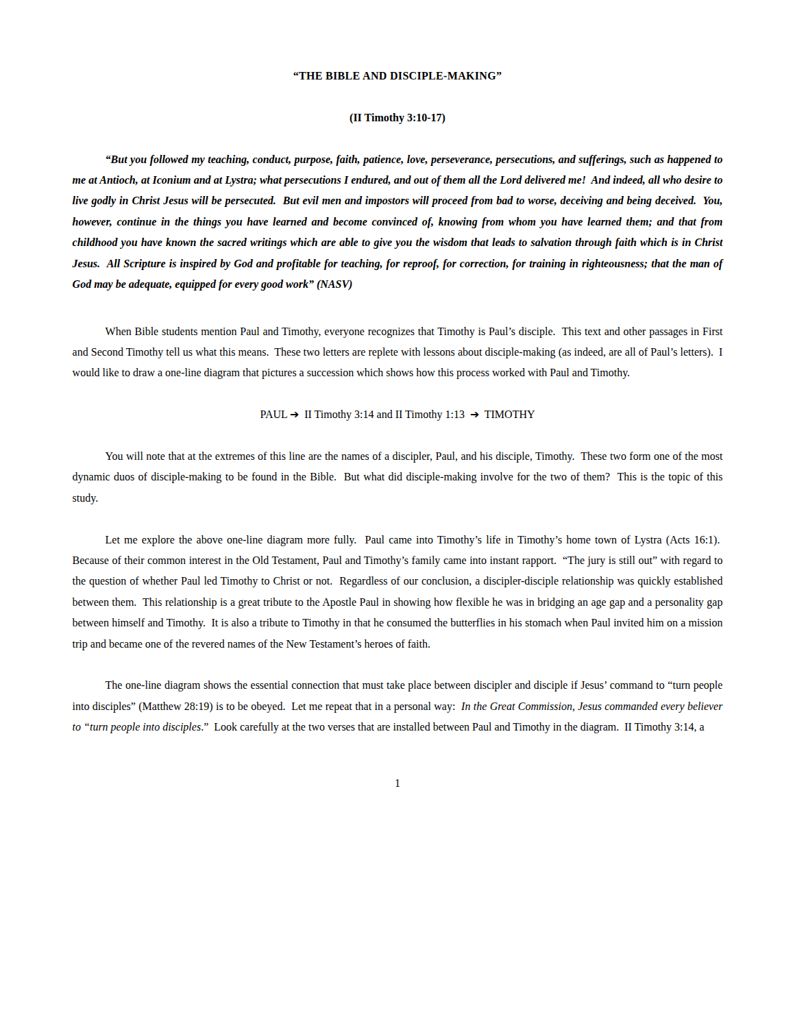“THE BIBLE AND DISCIPLE-MAKING”
(II Timothy 3:10-17)
“But you followed my teaching, conduct, purpose, faith, patience, love, perseverance, persecutions, and sufferings, such as happened to me at Antioch, at Iconium and at Lystra; what persecutions I endured, and out of them all the Lord delivered me! And indeed, all who desire to live godly in Christ Jesus will be persecuted. But evil men and impostors will proceed from bad to worse, deceiving and being deceived. You, however, continue in the things you have learned and become convinced of, knowing from whom you have learned them; and that from childhood you have known the sacred writings which are able to give you the wisdom that leads to salvation through faith which is in Christ Jesus. All Scripture is inspired by God and profitable for teaching, for reproof, for correction, for training in righteousness; that the man of God may be adequate, equipped for every good work” (NASV)
When Bible students mention Paul and Timothy, everyone recognizes that Timothy is Paul’s disciple. This text and other passages in First and Second Timothy tell us what this means. These two letters are replete with lessons about disciple-making (as indeed, are all of Paul’s letters). I would like to draw a one-line diagram that pictures a succession which shows how this process worked with Paul and Timothy.
PAUL ➔ II Timothy 3:14 and II Timothy 1:13 ➔ TIMOTHY
You will note that at the extremes of this line are the names of a discipler, Paul, and his disciple, Timothy. These two form one of the most dynamic duos of disciple-making to be found in the Bible. But what did disciple-making involve for the two of them? This is the topic of this study.
Let me explore the above one-line diagram more fully. Paul came into Timothy’s life in Timothy’s home town of Lystra (Acts 16:1). Because of their common interest in the Old Testament, Paul and Timothy’s family came into instant rapport. “The jury is still out” with regard to the question of whether Paul led Timothy to Christ or not. Regardless of our conclusion, a discipler-disciple relationship was quickly established between them. This relationship is a great tribute to the Apostle Paul in showing how flexible he was in bridging an age gap and a personality gap between himself and Timothy. It is also a tribute to Timothy in that he consumed the butterflies in his stomach when Paul invited him on a mission trip and became one of the revered names of the New Testament’s heroes of faith.
The one-line diagram shows the essential connection that must take place between discipler and disciple if Jesus’ command to “turn people into disciples” (Matthew 28:19) is to be obeyed. Let me repeat that in a personal way: In the Great Commission, Jesus commanded every believer to “turn people into disciples.” Look carefully at the two verses that are installed between Paul and Timothy in the diagram. II Timothy 3:14, a
1